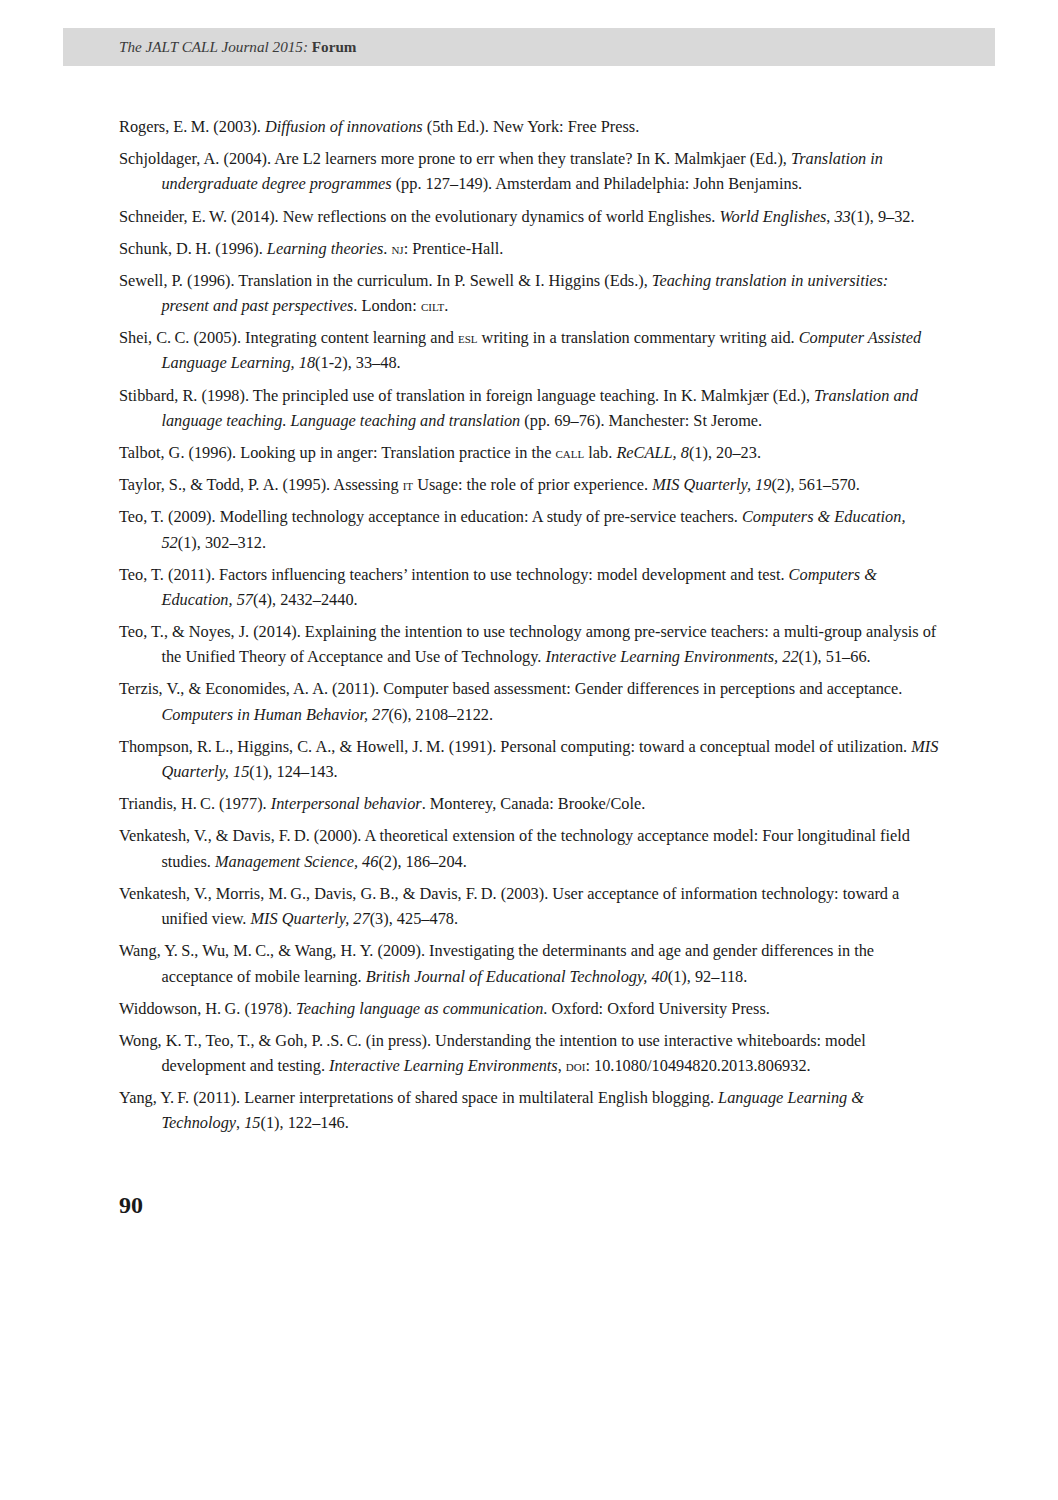The JALT CALL Journal 2015: Forum
Rogers, E. M. (2003). Diffusion of innovations (5th Ed.). New York: Free Press.
Schjoldager, A. (2004). Are L2 learners more prone to err when they translate? In K. Malmkjaer (Ed.), Translation in undergraduate degree programmes (pp. 127–149). Amsterdam and Philadelphia: John Benjamins.
Schneider, E. W. (2014). New reflections on the evolutionary dynamics of world Englishes. World Englishes, 33(1), 9–32.
Schunk, D. H. (1996). Learning theories. nj: Prentice-Hall.
Sewell, P. (1996). Translation in the curriculum. In P. Sewell & I. Higgins (Eds.), Teaching translation in universities: present and past perspectives. London: cilt.
Shei, C. C. (2005). Integrating content learning and esl writing in a translation commentary writing aid. Computer Assisted Language Learning, 18(1-2), 33–48.
Stibbard, R. (1998). The principled use of translation in foreign language teaching. In K. Malmkjær (Ed.), Translation and language teaching. Language teaching and translation (pp. 69–76). Manchester: St Jerome.
Talbot, G. (1996). Looking up in anger: Translation practice in the call lab. ReCALL, 8(1), 20–23.
Taylor, S., & Todd, P. A. (1995). Assessing it Usage: the role of prior experience. MIS Quarterly, 19(2), 561–570.
Teo, T. (2009). Modelling technology acceptance in education: A study of pre-service teachers. Computers & Education, 52(1), 302–312.
Teo, T. (2011). Factors influencing teachers’ intention to use technology: model development and test. Computers & Education, 57(4), 2432–2440.
Teo, T., & Noyes, J. (2014). Explaining the intention to use technology among pre-service teachers: a multi-group analysis of the Unified Theory of Acceptance and Use of Technology. Interactive Learning Environments, 22(1), 51–66.
Terzis, V., & Economides, A. A. (2011). Computer based assessment: Gender differences in perceptions and acceptance. Computers in Human Behavior, 27(6), 2108–2122.
Thompson, R. L., Higgins, C. A., & Howell, J. M. (1991). Personal computing: toward a conceptual model of utilization. MIS Quarterly, 15(1), 124–143.
Triandis, H. C. (1977). Interpersonal behavior. Monterey, Canada: Brooke/Cole.
Venkatesh, V., & Davis, F. D. (2000). A theoretical extension of the technology acceptance model: Four longitudinal field studies. Management Science, 46(2), 186–204.
Venkatesh, V., Morris, M. G., Davis, G. B., & Davis, F. D. (2003). User acceptance of information technology: toward a unified view. MIS Quarterly, 27(3), 425–478.
Wang, Y. S., Wu, M. C., & Wang, H. Y. (2009). Investigating the determinants and age and gender differences in the acceptance of mobile learning. British Journal of Educational Technology, 40(1), 92–118.
Widdowson, H. G. (1978). Teaching language as communication. Oxford: Oxford University Press.
Wong, K. T., Teo, T., & Goh, P. .S. C. (in press). Understanding the intention to use interactive whiteboards: model development and testing. Interactive Learning Environments, doi: 10.1080/10494820.2013.806932.
Yang, Y. F. (2011). Learner interpretations of shared space in multilateral English blogging. Language Learning & Technology, 15(1), 122–146.
90